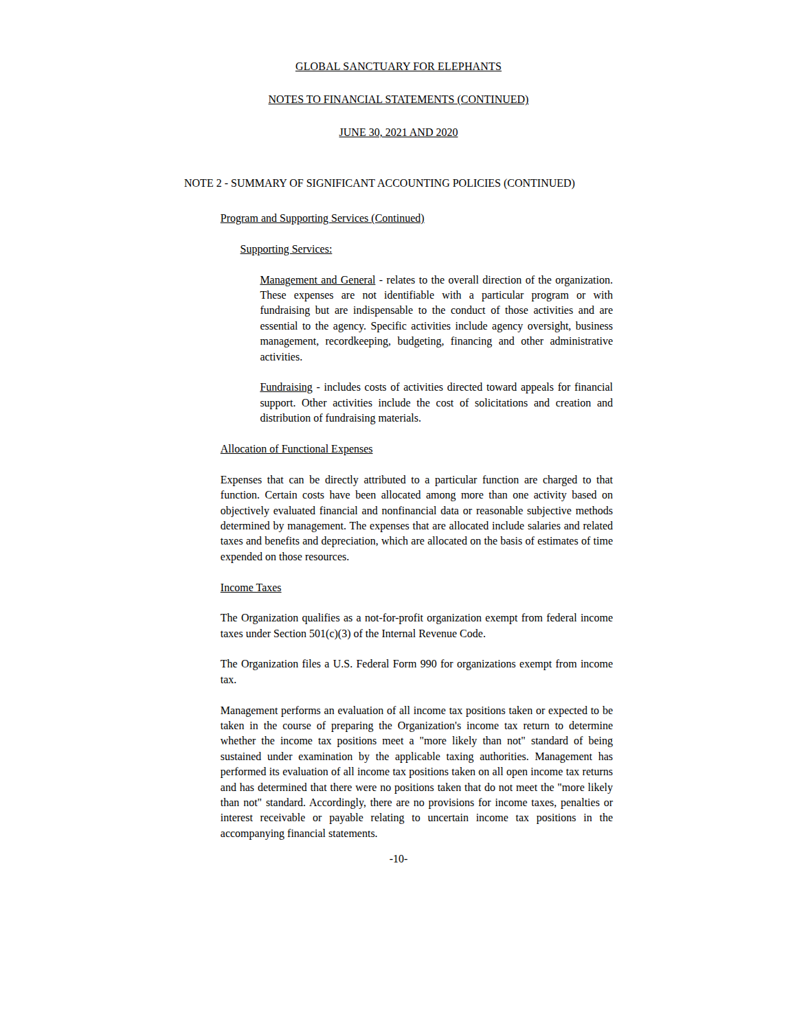GLOBAL SANCTUARY FOR ELEPHANTS
NOTES TO FINANCIAL STATEMENTS (CONTINUED)
JUNE 30, 2021 AND 2020
NOTE 2 - SUMMARY OF SIGNIFICANT ACCOUNTING POLICIES (CONTINUED)
Program and Supporting Services (Continued)
Supporting Services:
Management and General - relates to the overall direction of the organization. These expenses are not identifiable with a particular program or with fundraising but are indispensable to the conduct of those activities and are essential to the agency. Specific activities include agency oversight, business management, recordkeeping, budgeting, financing and other administrative activities.
Fundraising - includes costs of activities directed toward appeals for financial support. Other activities include the cost of solicitations and creation and distribution of fundraising materials.
Allocation of Functional Expenses
Expenses that can be directly attributed to a particular function are charged to that function. Certain costs have been allocated among more than one activity based on objectively evaluated financial and nonfinancial data or reasonable subjective methods determined by management. The expenses that are allocated include salaries and related taxes and benefits and depreciation, which are allocated on the basis of estimates of time expended on those resources.
Income Taxes
The Organization qualifies as a not-for-profit organization exempt from federal income taxes under Section 501(c)(3) of the Internal Revenue Code.
The Organization files a U.S. Federal Form 990 for organizations exempt from income tax.
Management performs an evaluation of all income tax positions taken or expected to be taken in the course of preparing the Organization's income tax return to determine whether the income tax positions meet a "more likely than not" standard of being sustained under examination by the applicable taxing authorities. Management has performed its evaluation of all income tax positions taken on all open income tax returns and has determined that there were no positions taken that do not meet the "more likely than not" standard. Accordingly, there are no provisions for income taxes, penalties or interest receivable or payable relating to uncertain income tax positions in the accompanying financial statements.
-10-